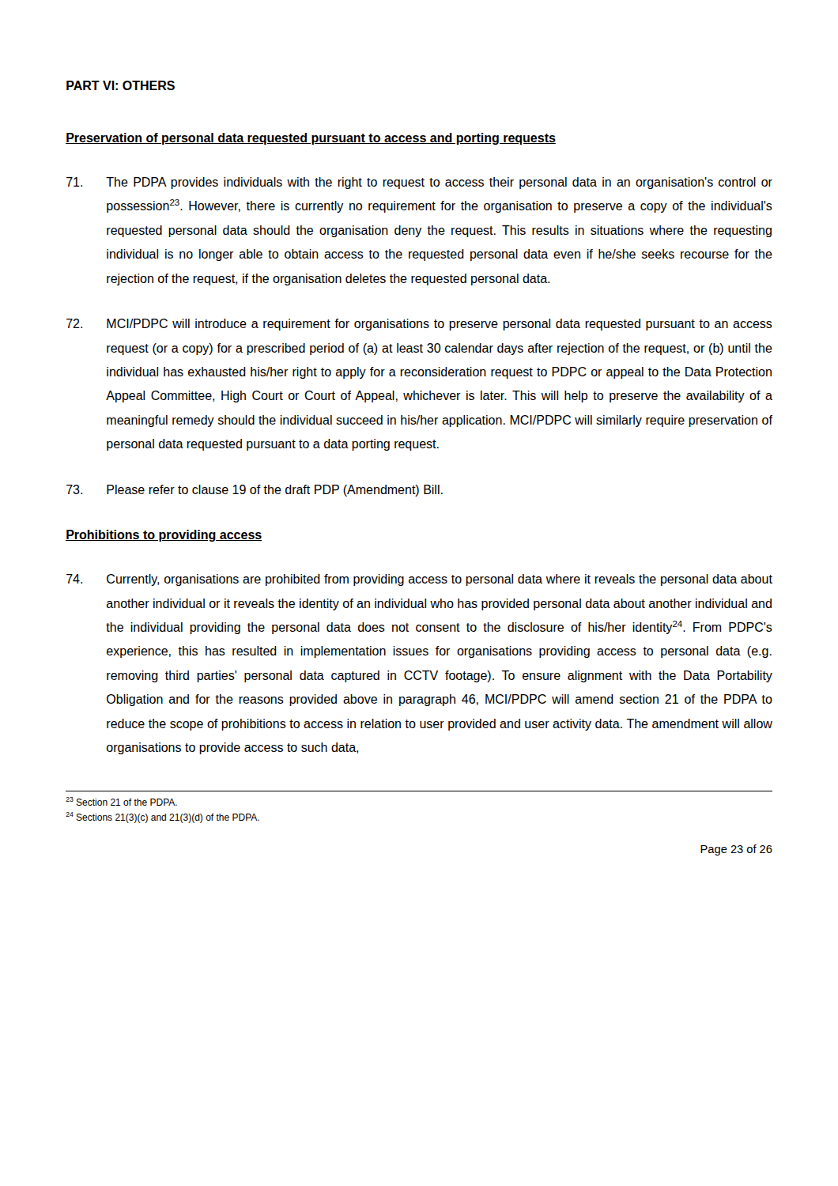PART VI: OTHERS
Preservation of personal data requested pursuant to access and porting requests
71.
The PDPA provides individuals with the right to request to access their personal data in an organisation's control or possession23. However, there is currently no requirement for the organisation to preserve a copy of the individual's requested personal data should the organisation deny the request. This results in situations where the requesting individual is no longer able to obtain access to the requested personal data even if he/she seeks recourse for the rejection of the request, if the organisation deletes the requested personal data.
72.
MCI/PDPC will introduce a requirement for organisations to preserve personal data requested pursuant to an access request (or a copy) for a prescribed period of (a) at least 30 calendar days after rejection of the request, or (b) until the individual has exhausted his/her right to apply for a reconsideration request to PDPC or appeal to the Data Protection Appeal Committee, High Court or Court of Appeal, whichever is later. This will help to preserve the availability of a meaningful remedy should the individual succeed in his/her application. MCI/PDPC will similarly require preservation of personal data requested pursuant to a data porting request.
73.
Please refer to clause 19 of the draft PDP (Amendment) Bill.
Prohibitions to providing access
74.
Currently, organisations are prohibited from providing access to personal data where it reveals the personal data about another individual or it reveals the identity of an individual who has provided personal data about another individual and the individual providing the personal data does not consent to the disclosure of his/her identity24. From PDPC's experience, this has resulted in implementation issues for organisations providing access to personal data (e.g. removing third parties' personal data captured in CCTV footage). To ensure alignment with the Data Portability Obligation and for the reasons provided above in paragraph 46, MCI/PDPC will amend section 21 of the PDPA to reduce the scope of prohibitions to access in relation to user provided and user activity data. The amendment will allow organisations to provide access to such data,
23 Section 21 of the PDPA.
24 Sections 21(3)(c) and 21(3)(d) of the PDPA.
Page 23 of 26